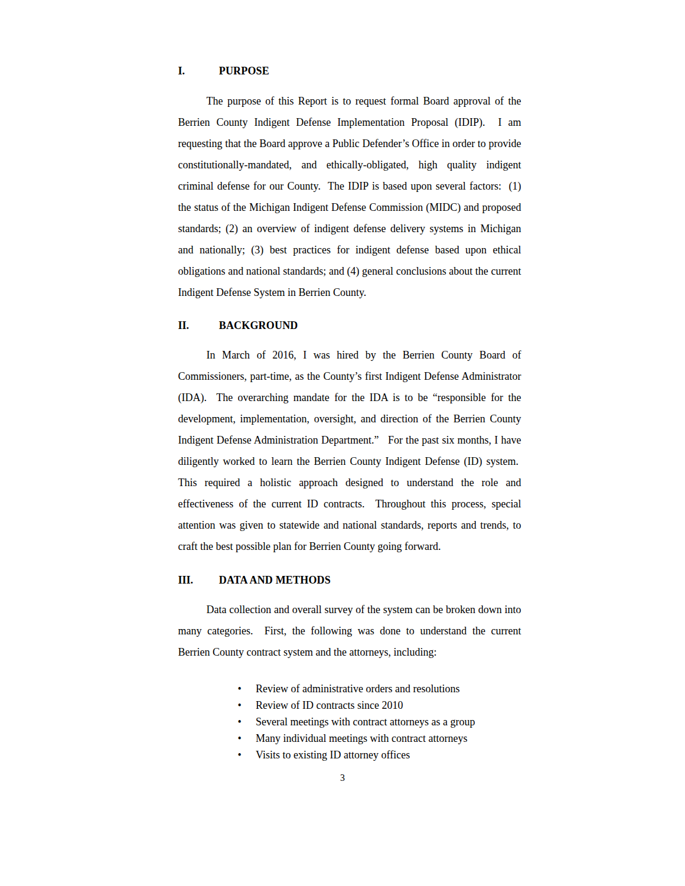I.
PURPOSE
The purpose of this Report is to request formal Board approval of the Berrien County Indigent Defense Implementation Proposal (IDIP). I am requesting that the Board approve a Public Defender’s Office in order to provide constitutionally-mandated, and ethically-obligated, high quality indigent criminal defense for our County. The IDIP is based upon several factors: (1) the status of the Michigan Indigent Defense Commission (MIDC) and proposed standards; (2) an overview of indigent defense delivery systems in Michigan and nationally; (3) best practices for indigent defense based upon ethical obligations and national standards; and (4) general conclusions about the current Indigent Defense System in Berrien County.
II.
BACKGROUND
In March of 2016, I was hired by the Berrien County Board of Commissioners, part-time, as the County’s first Indigent Defense Administrator (IDA). The overarching mandate for the IDA is to be “responsible for the development, implementation, oversight, and direction of the Berrien County Indigent Defense Administration Department.” For the past six months, I have diligently worked to learn the Berrien County Indigent Defense (ID) system. This required a holistic approach designed to understand the role and effectiveness of the current ID contracts. Throughout this process, special attention was given to statewide and national standards, reports and trends, to craft the best possible plan for Berrien County going forward.
III.
DATA AND METHODS
Data collection and overall survey of the system can be broken down into many categories. First, the following was done to understand the current Berrien County contract system and the attorneys, including:
Review of administrative orders and resolutions
Review of ID contracts since 2010
Several meetings with contract attorneys as a group
Many individual meetings with contract attorneys
Visits to existing ID attorney offices
3